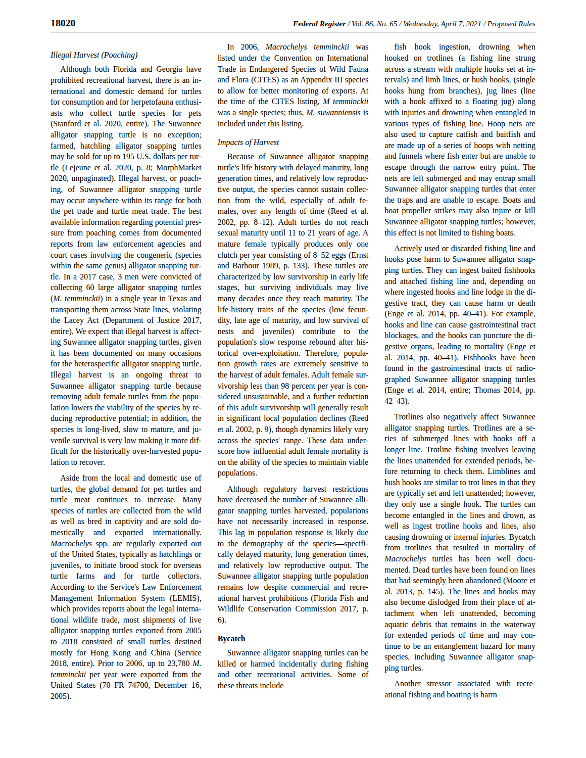18020 Federal Register / Vol. 86, No. 65 / Wednesday, April 7, 2021 / Proposed Rules
Illegal Harvest (Poaching)
Although both Florida and Georgia have prohibited recreational harvest, there is an international and domestic demand for turtles for consumption and for herpetofauna enthusiasts who collect turtle species for pets (Stanford et al. 2020, entire). The Suwannee alligator snapping turtle is no exception; farmed, hatchling alligator snapping turtles may be sold for up to 195 U.S. dollars per turtle (Lejeune et al. 2020, p. 8; MorphMarket 2020, unpaginated). Illegal harvest, or poaching, of Suwannee alligator snapping turtle may occur anywhere within its range for both the pet trade and turtle meat trade. The best available information regarding potential pressure from poaching comes from documented reports from law enforcement agencies and court cases involving the congeneric (species within the same genus) alligator snapping turtle. In a 2017 case, 3 men were convicted of collecting 60 large alligator snapping turtles (M. temminckii) in a single year in Texas and transporting them across State lines, violating the Lacey Act (Department of Justice 2017, entire). We expect that illegal harvest is affecting Suwannee alligator snapping turtles, given it has been documented on many occasions for the heterospecific alligator snapping turtle. Illegal harvest is an ongoing threat to Suwannee alligator snapping turtle because removing adult female turtles from the population lowers the viability of the species by reducing reproductive potential; in addition, the species is long-lived, slow to mature, and juvenile survival is very low making it more difficult for the historically over-harvested population to recover.
Aside from the local and domestic use of turtles, the global demand for pet turtles and turtle meat continues to increase. Many species of turtles are collected from the wild as well as bred in captivity and are sold domestically and exported internationally. Macrochelys spp. are regularly exported out of the United States, typically as hatchlings or juveniles, to initiate brood stock for overseas turtle farms and for turtle collectors. According to the Service's Law Enforcement Management Information System (LEMIS), which provides reports about the legal international wildlife trade, most shipments of live alligator snapping turtles exported from 2005 to 2018 consisted of small turtles destined mostly for Hong Kong and China (Service 2018, entire). Prior to 2006, up to 23,780 M. temminckii per year were exported from the United States (70 FR 74700, December 16, 2005).
In 2006, Macrochelys temminckii was listed under the Convention on International Trade in Endangered Species of Wild Fauna and Flora (CITES) as an Appendix III species to allow for better monitoring of exports. At the time of the CITES listing, M temminckii was a single species; thus, M. suwanniensis is included under this listing.
Impacts of Harvest
Because of Suwannee alligator snapping turtle's life history with delayed maturity, long generation times, and relatively low reproductive output, the species cannot sustain collection from the wild, especially of adult females, over any length of time (Reed et al. 2002, pp. 8–12). Adult turtles do not reach sexual maturity until 11 to 21 years of age. A mature female typically produces only one clutch per year consisting of 8–52 eggs (Ernst and Barbour 1989, p. 133). These turtles are characterized by low survivorship in early life stages, but surviving individuals may live many decades once they reach maturity. The life-history traits of the species (low fecundity, late age of maturity, and low survival of nests and juveniles) contribute to the population's slow response rebound after historical over-exploitation. Therefore, population growth rates are extremely sensitive to the harvest of adult females. Adult female survivorship less than 98 percent per year is considered unsustainable, and a further reduction of this adult survivorship will generally result in significant local population declines (Reed et al. 2002, p. 9), though dynamics likely vary across the species' range. These data underscore how influential adult female mortality is on the ability of the species to maintain viable populations.
Although regulatory harvest restrictions have decreased the number of Suwannee alligator snapping turtles harvested, populations have not necessarily increased in response. This lag in population response is likely due to the demography of the species—specifically delayed maturity, long generation times, and relatively low reproductive output. The Suwannee alligator snapping turtle population remains low despite commercial and recreational harvest prohibitions (Florida Fish and Wildlife Conservation Commission 2017, p. 6).
Bycatch
Suwannee alligator snapping turtles can be killed or harmed incidentally during fishing and other recreational activities. Some of these threats include
fish hook ingestion, drowning when hooked on trotlines (a fishing line strung across a stream with multiple hooks set at intervals) and limb lines, or bush hooks, (single hooks hung from branches), jug lines (line with a hook affixed to a floating jug) along with injuries and drowning when entangled in various types of fishing line. Hoop nets are also used to capture catfish and baitfish and are made up of a series of hoops with netting and funnels where fish enter but are unable to escape through the narrow entry point. The nets are left submerged and may entrap small Suwannee alligator snapping turtles that enter the traps and are unable to escape. Boats and boat propeller strikes may also injure or kill Suwannee alligator snapping turtles; however, this effect is not limited to fishing boats.
Actively used or discarded fishing line and hooks pose harm to Suwannee alligator snapping turtles. They can ingest baited fishhooks and attached fishing line and, depending on where ingested hooks and line lodge in the digestive tract, they can cause harm or death (Enge et al. 2014, pp. 40–41). For example, hooks and line can cause gastrointestinal tract blockages, and the hooks can puncture the digestive organs, leading to mortality (Enge et al. 2014, pp. 40–41). Fishhooks have been found in the gastrointestinal tracts of radiographed Suwannee alligator snapping turtles (Enge et al. 2014, entire; Thomas 2014, pp. 42–43).
Trotlines also negatively affect Suwannee alligator snapping turtles. Trotlines are a series of submerged lines with hooks off a longer line. Trotline fishing involves leaving the lines unattended for extended periods, before returning to check them. Limblines and bush hooks are similar to trot lines in that they are typically set and left unattended; however, they only use a single hook. The turtles can become entangled in the lines and drown, as well as ingest trotline hooks and lines, also causing drowning or internal injuries. Bycatch from trotlines that resulted in mortality of Macrochelys turtles has been well documented. Dead turtles have been found on lines that had seemingly been abandoned (Moore et al. 2013, p. 145). The lines and hooks may also become dislodged from their place of attachment when left unattended, becoming aquatic debris that remains in the waterway for extended periods of time and may continue to be an entanglement hazard for many species, including Suwannee alligator snapping turtles.
Another stressor associated with recreational fishing and boating is harm